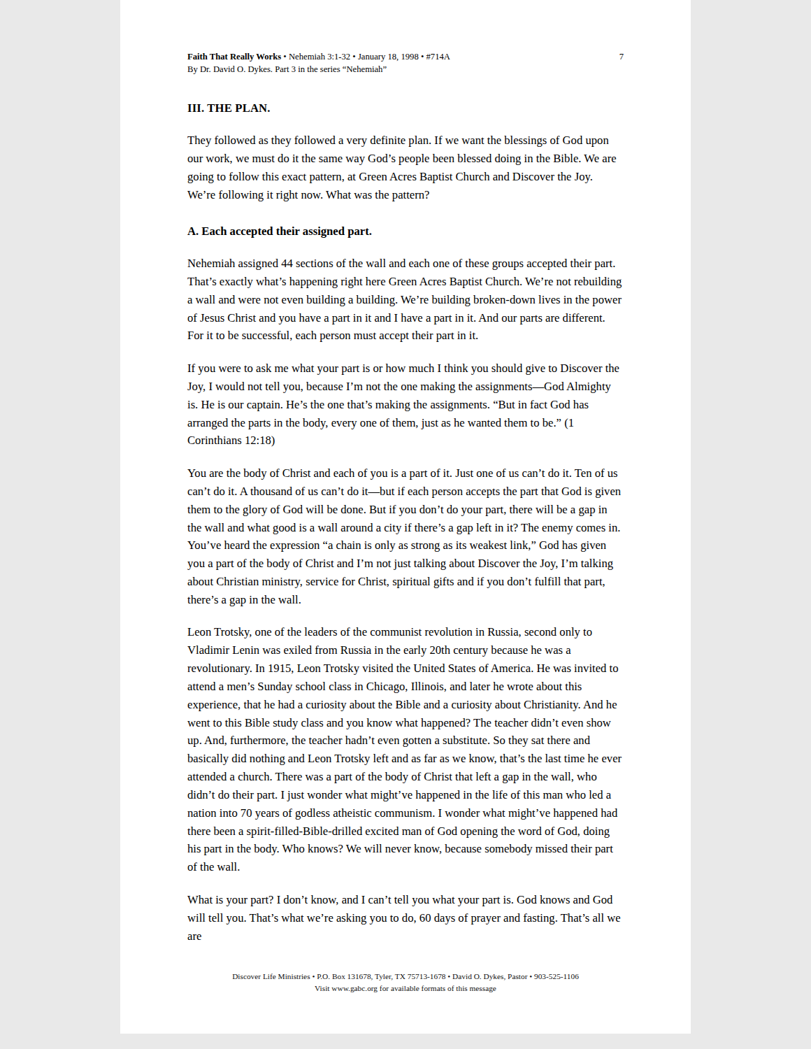7
Faith That Really Works • Nehemiah 3:1-32 • January 18, 1998 • #714A
By Dr. David O. Dykes. Part 3 in the series “Nehemiah”
III. THE PLAN.
They followed as they followed a very definite plan. If we want the blessings of God upon our work, we must do it the same way God’s people been blessed doing in the Bible. We are going to follow this exact pattern, at Green Acres Baptist Church and Discover the Joy. We’re following it right now. What was the pattern?
A. Each accepted their assigned part.
Nehemiah assigned 44 sections of the wall and each one of these groups accepted their part. That’s exactly what’s happening right here Green Acres Baptist Church. We’re not rebuilding a wall and were not even building a building. We’re building broken-down lives in the power of Jesus Christ and you have a part in it and I have a part in it. And our parts are different. For it to be successful, each person must accept their part in it.
If you were to ask me what your part is or how much I think you should give to Discover the Joy, I would not tell you, because I’m not the one making the assignments—God Almighty is. He is our captain. He’s the one that’s making the assignments. “But in fact God has arranged the parts in the body, every one of them, just as he wanted them to be.” (1 Corinthians 12:18)
You are the body of Christ and each of you is a part of it. Just one of us can’t do it. Ten of us can’t do it. A thousand of us can’t do it—but if each person accepts the part that God is given them to the glory of God will be done. But if you don’t do your part, there will be a gap in the wall and what good is a wall around a city if there’s a gap left in it? The enemy comes in. You’ve heard the expression “a chain is only as strong as its weakest link,” God has given you a part of the body of Christ and I’m not just talking about Discover the Joy, I’m talking about Christian ministry, service for Christ, spiritual gifts and if you don’t fulfill that part, there’s a gap in the wall.
Leon Trotsky, one of the leaders of the communist revolution in Russia, second only to Vladimir Lenin was exiled from Russia in the early 20th century because he was a revolutionary. In 1915, Leon Trotsky visited the United States of America. He was invited to attend a men’s Sunday school class in Chicago, Illinois, and later he wrote about this experience, that he had a curiosity about the Bible and a curiosity about Christianity. And he went to this Bible study class and you know what happened? The teacher didn’t even show up. And, furthermore, the teacher hadn’t even gotten a substitute. So they sat there and basically did nothing and Leon Trotsky left and as far as we know, that’s the last time he ever attended a church. There was a part of the body of Christ that left a gap in the wall, who didn’t do their part. I just wonder what might’ve happened in the life of this man who led a nation into 70 years of godless atheistic communism. I wonder what might’ve happened had there been a spirit-filled-Bible-drilled excited man of God opening the word of God, doing his part in the body. Who knows? We will never know, because somebody missed their part of the wall.
What is your part? I don’t know, and I can’t tell you what your part is. God knows and God will tell you. That’s what we’re asking you to do, 60 days of prayer and fasting. That’s all we are
Discover Life Ministries • P.O. Box 131678, Tyler, TX 75713-1678 • David O. Dykes, Pastor • 903-525-1106
Visit www.gabc.org for available formats of this message